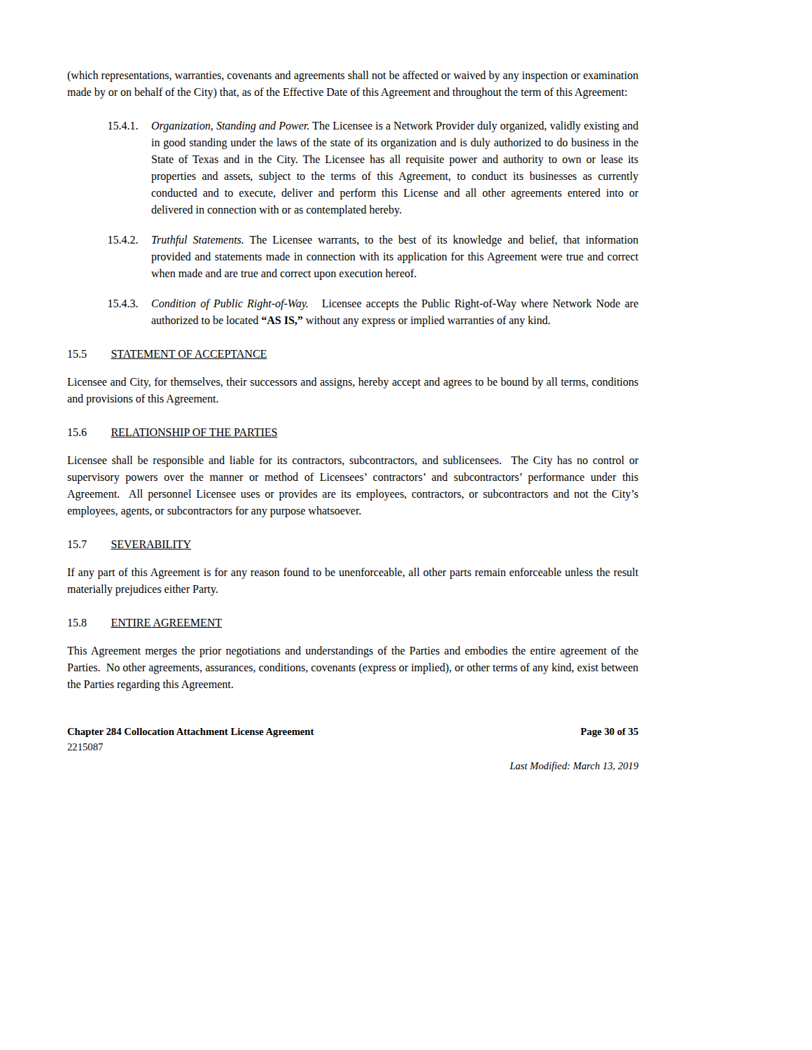(which representations, warranties, covenants and agreements shall not be affected or waived by any inspection or examination made by or on behalf of the City) that, as of the Effective Date of this Agreement and throughout the term of this Agreement:
15.4.1.
Organization, Standing and Power. The Licensee is a Network Provider duly organized, validly existing and in good standing under the laws of the state of its organization and is duly authorized to do business in the State of Texas and in the City. The Licensee has all requisite power and authority to own or lease its properties and assets, subject to the terms of this Agreement, to conduct its businesses as currently conducted and to execute, deliver and perform this License and all other agreements entered into or delivered in connection with or as contemplated hereby.
15.4.2.
Truthful Statements. The Licensee warrants, to the best of its knowledge and belief, that information provided and statements made in connection with its application for this Agreement were true and correct when made and are true and correct upon execution hereof.
15.4.3.
Condition of Public Right-of-Way. Licensee accepts the Public Right-of-Way where Network Node are authorized to be located “AS IS,” without any express or implied warranties of any kind.
15.5 STATEMENT OF ACCEPTANCE
Licensee and City, for themselves, their successors and assigns, hereby accept and agrees to be bound by all terms, conditions and provisions of this Agreement.
15.6 RELATIONSHIP OF THE PARTIES
Licensee shall be responsible and liable for its contractors, subcontractors, and sublicensees. The City has no control or supervisory powers over the manner or method of Licensees’ contractors’ and subcontractors’ performance under this Agreement. All personnel Licensee uses or provides are its employees, contractors, or subcontractors and not the City’s employees, agents, or subcontractors for any purpose whatsoever.
15.7 SEVERABILITY
If any part of this Agreement is for any reason found to be unenforceable, all other parts remain enforceable unless the result materially prejudices either Party.
15.8 ENTIRE AGREEMENT
This Agreement merges the prior negotiations and understandings of the Parties and embodies the entire agreement of the Parties. No other agreements, assurances, conditions, covenants (express or implied), or other terms of any kind, exist between the Parties regarding this Agreement.
Chapter 284 Collocation Attachment License Agreement
2215087
Page 30 of 35
Last Modified: March 13, 2019